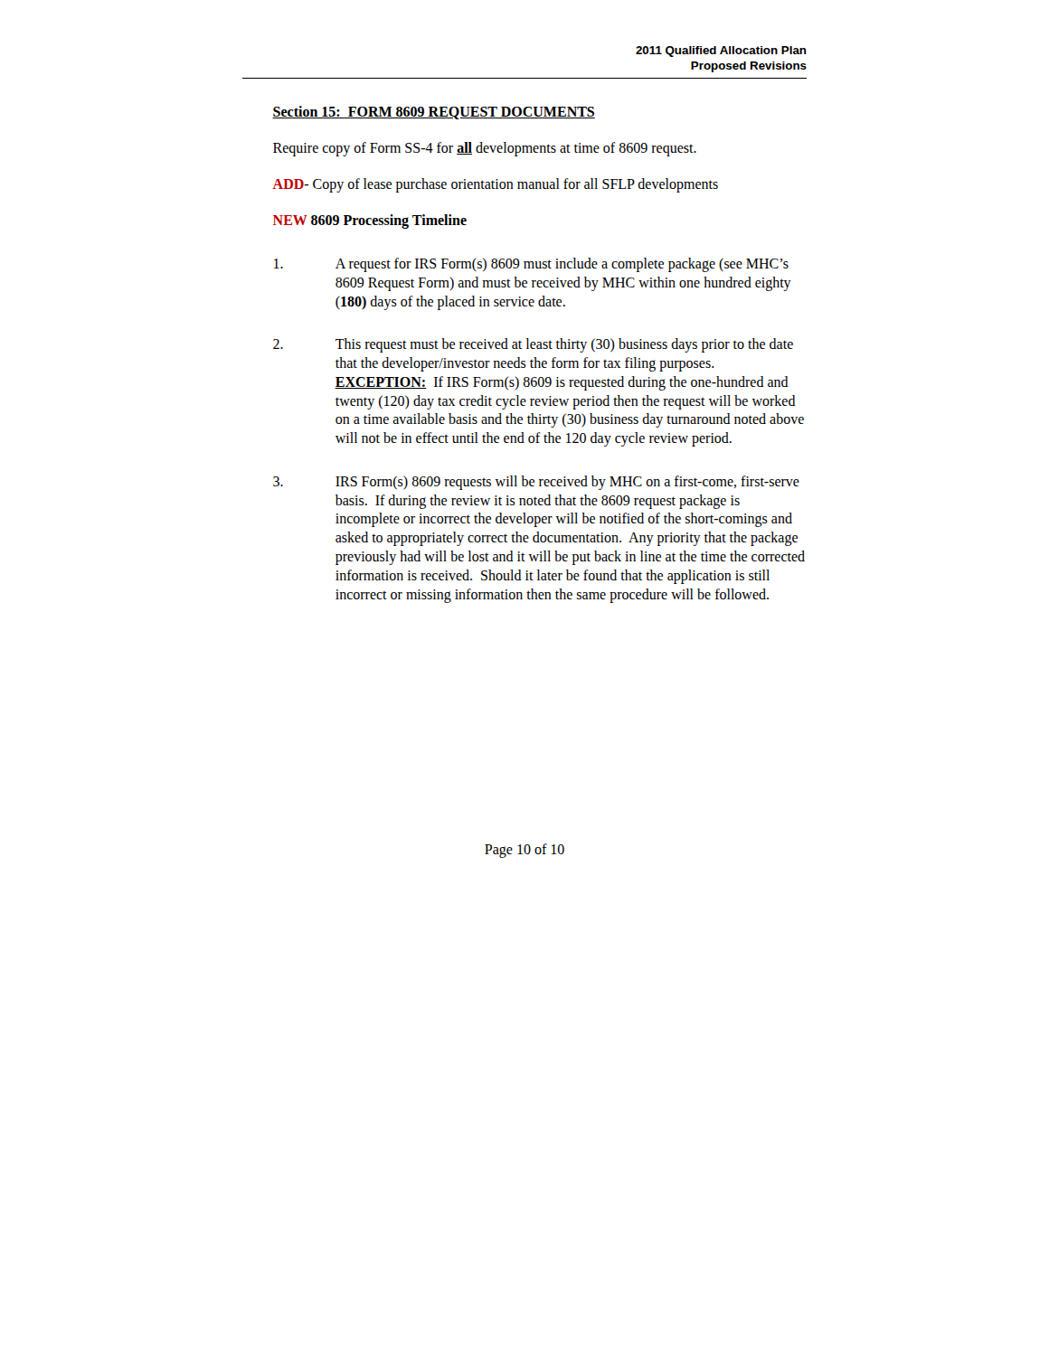2011 Qualified Allocation Plan
Proposed Revisions
Section 15: FORM 8609 REQUEST DOCUMENTS
Require copy of Form SS-4 for all developments at time of 8609 request.
ADD- Copy of lease purchase orientation manual for all SFLP developments
NEW 8609 Processing Timeline
1. A request for IRS Form(s) 8609 must include a complete package (see MHC’s 8609 Request Form) and must be received by MHC within one hundred eighty (180) days of the placed in service date.
2. This request must be received at least thirty (30) business days prior to the date that the developer/investor needs the form for tax filing purposes. EXCEPTION: If IRS Form(s) 8609 is requested during the one-hundred and twenty (120) day tax credit cycle review period then the request will be worked on a time available basis and the thirty (30) business day turnaround noted above will not be in effect until the end of the 120 day cycle review period.
3. IRS Form(s) 8609 requests will be received by MHC on a first-come, first-serve basis. If during the review it is noted that the 8609 request package is incomplete or incorrect the developer will be notified of the short-comings and asked to appropriately correct the documentation. Any priority that the package previously had will be lost and it will be put back in line at the time the corrected information is received. Should it later be found that the application is still incorrect or missing information then the same procedure will be followed.
Page 10 of 10